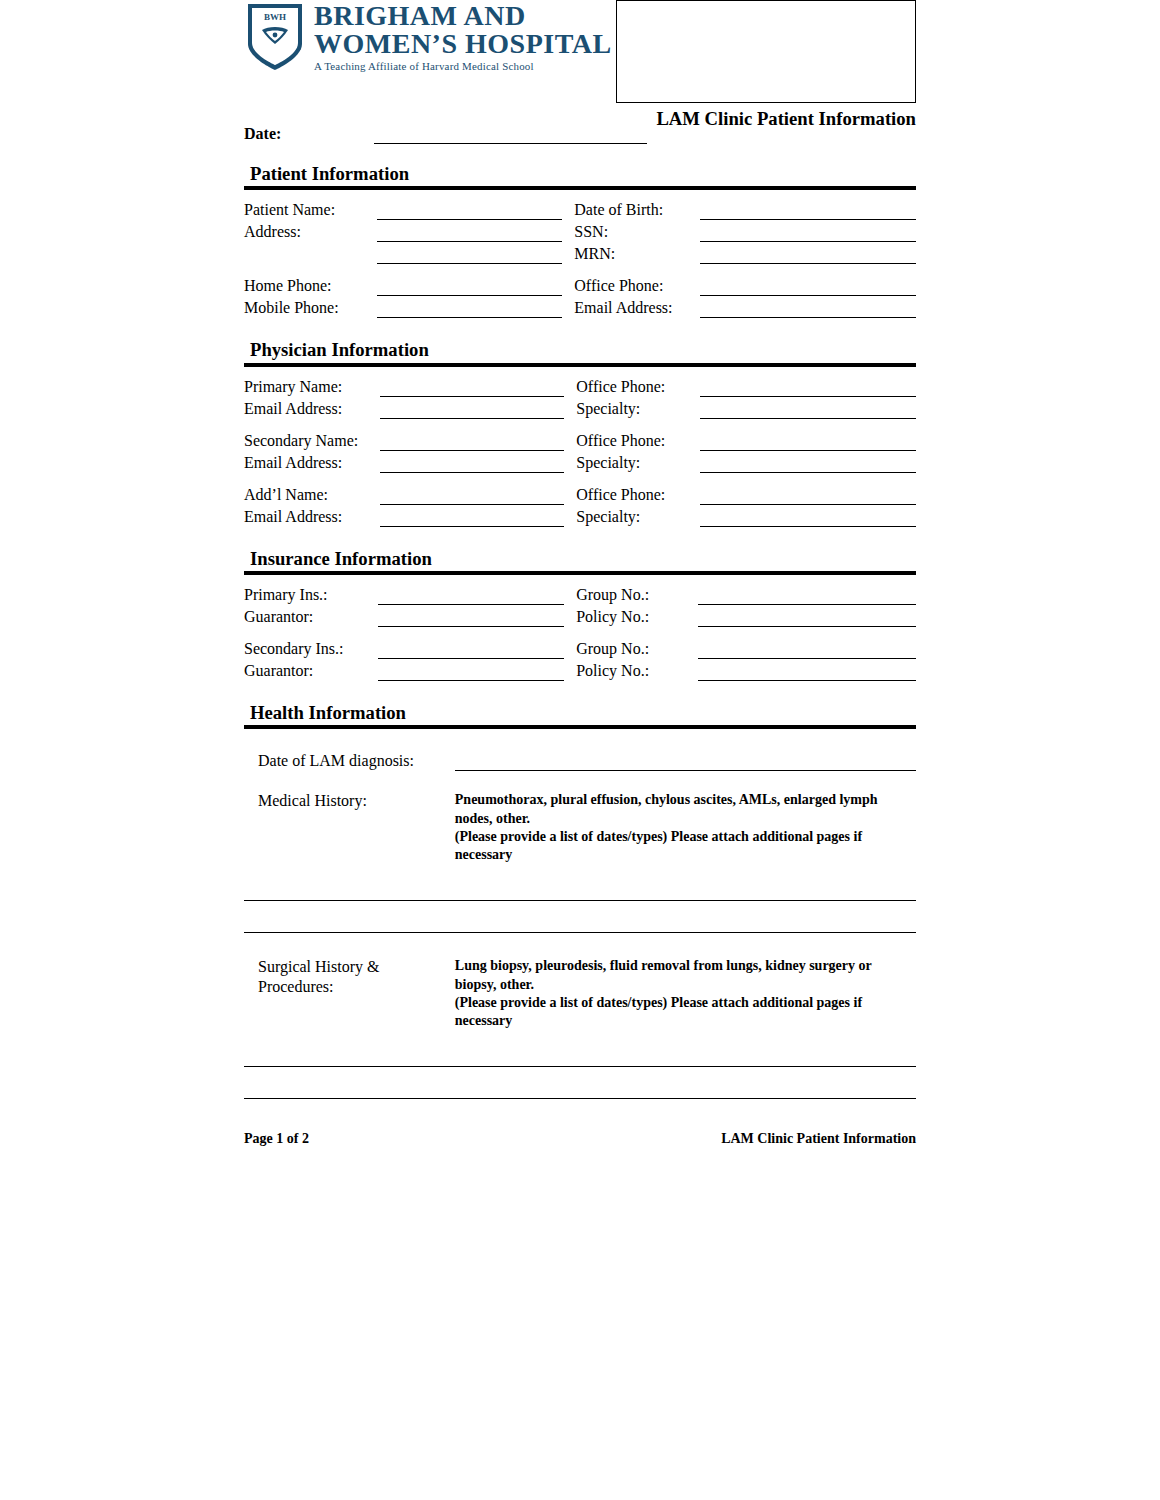BWH
BRIGHAM AND WOMEN’S HOSPITAL A Teaching Affiliate of Harvard Medical School
LAM Clinic Patient Information
Date:
Patient Information
| Patient Name: | | Date of Birth: | |
| Address: | | SSN: | |
| | | MRN: | |
| Home Phone: | | Office Phone: | |
| Mobile Phone: | | Email Address: | |
Physician Information
| Primary Name: | | Office Phone: | |
| Email Address: | | Specialty: | |
| Secondary Name: | | Office Phone: | |
| Email Address: | | Specialty: | |
| Add’l Name: | | Office Phone: | |
| Email Address: | | Specialty: | |
Insurance Information
| Primary Ins.: | | Group No.: | |
| Guarantor: | | Policy No.: | |
| Secondary Ins.: | | Group No.: | |
| Guarantor: | | Policy No.: | |
Health Information
Date of LAM diagnosis:
Medical History:
Pneumothorax, plural effusion, chylous ascites, AMLs, enlarged lymph nodes, other.
(Please provide a list of dates/types) Please attach additional pages if necessary
Surgical History &
Procedures:
Lung biopsy, pleurodesis, fluid removal from lungs, kidney surgery or biopsy, other.
(Please provide a list of dates/types) Please attach additional pages if necessary
Page 1 of 2
LAM Clinic Patient Information